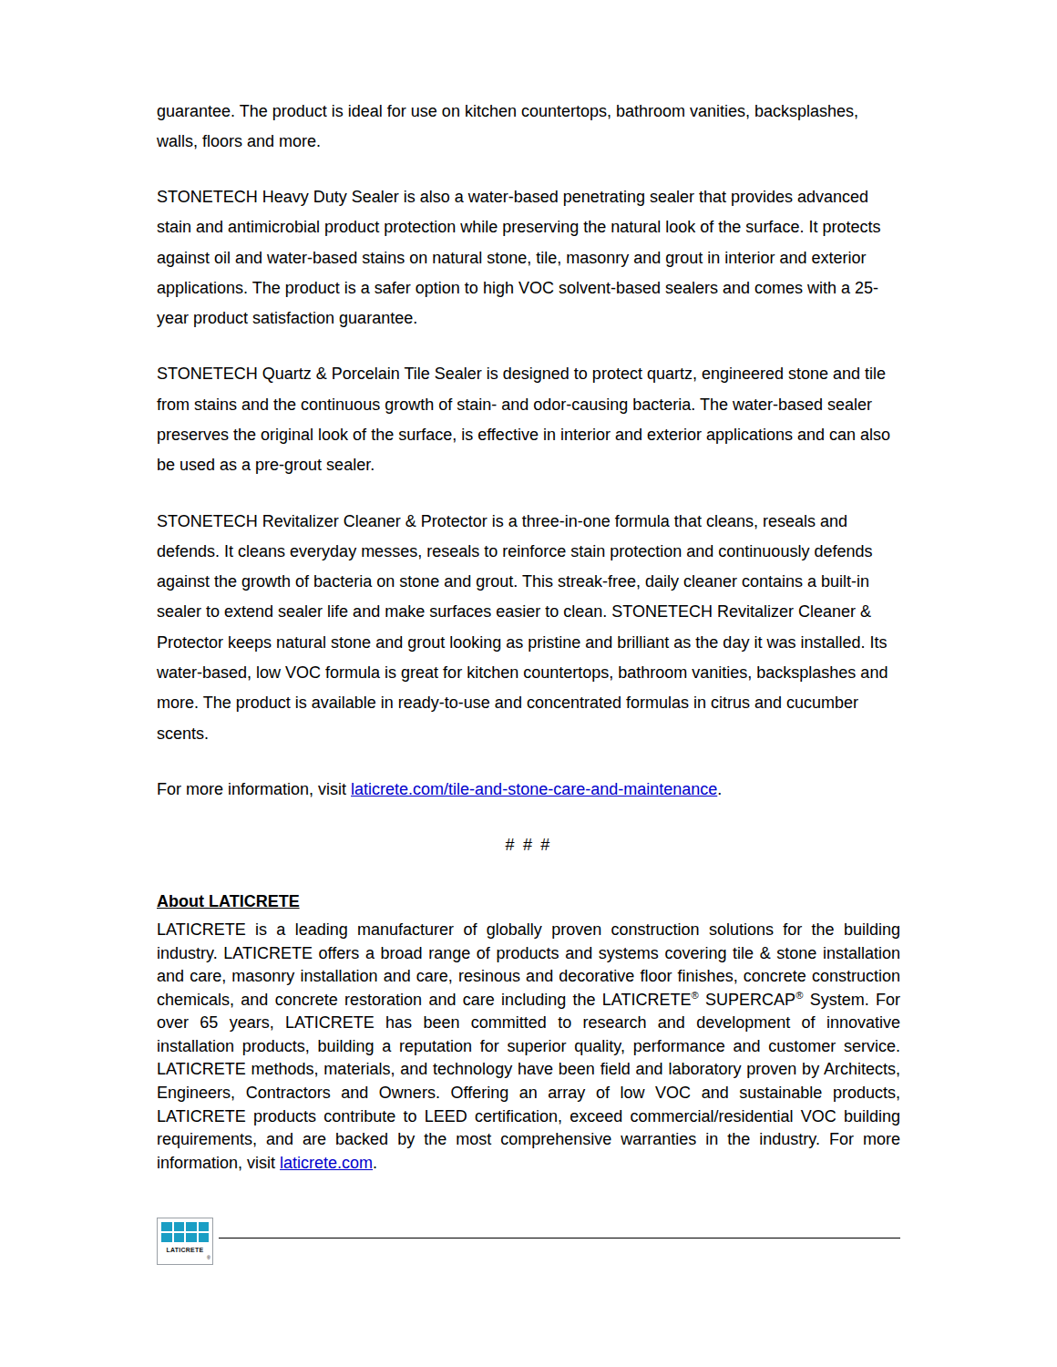guarantee. The product is ideal for use on kitchen countertops, bathroom vanities, backsplashes, walls, floors and more.
STONETECH Heavy Duty Sealer is also a water-based penetrating sealer that provides advanced stain and antimicrobial product protection while preserving the natural look of the surface. It protects against oil and water-based stains on natural stone, tile, masonry and grout in interior and exterior applications. The product is a safer option to high VOC solvent-based sealers and comes with a 25-year product satisfaction guarantee.
STONETECH Quartz & Porcelain Tile Sealer is designed to protect quartz, engineered stone and tile from stains and the continuous growth of stain- and odor-causing bacteria. The water-based sealer preserves the original look of the surface, is effective in interior and exterior applications and can also be used as a pre-grout sealer.
STONETECH Revitalizer Cleaner & Protector is a three-in-one formula that cleans, reseals and defends. It cleans everyday messes, reseals to reinforce stain protection and continuously defends against the growth of bacteria on stone and grout. This streak-free, daily cleaner contains a built-in sealer to extend sealer life and make surfaces easier to clean. STONETECH Revitalizer Cleaner & Protector keeps natural stone and grout looking as pristine and brilliant as the day it was installed. Its water-based, low VOC formula is great for kitchen countertops, bathroom vanities, backsplashes and more. The product is available in ready-to-use and concentrated formulas in citrus and cucumber scents.
For more information, visit laticrete.com/tile-and-stone-care-and-maintenance.
# # #
About LATICRETE
LATICRETE is a leading manufacturer of globally proven construction solutions for the building industry. LATICRETE offers a broad range of products and systems covering tile & stone installation and care, masonry installation and care, resinous and decorative floor finishes, concrete construction chemicals, and concrete restoration and care including the LATICRETE® SUPERCAP® System. For over 65 years, LATICRETE has been committed to research and development of innovative installation products, building a reputation for superior quality, performance and customer service. LATICRETE methods, materials, and technology have been field and laboratory proven by Architects, Engineers, Contractors and Owners. Offering an array of low VOC and sustainable products, LATICRETE products contribute to LEED certification, exceed commercial/residential VOC building requirements, and are backed by the most comprehensive warranties in the industry. For more information, visit laticrete.com.
LATICRETE
®